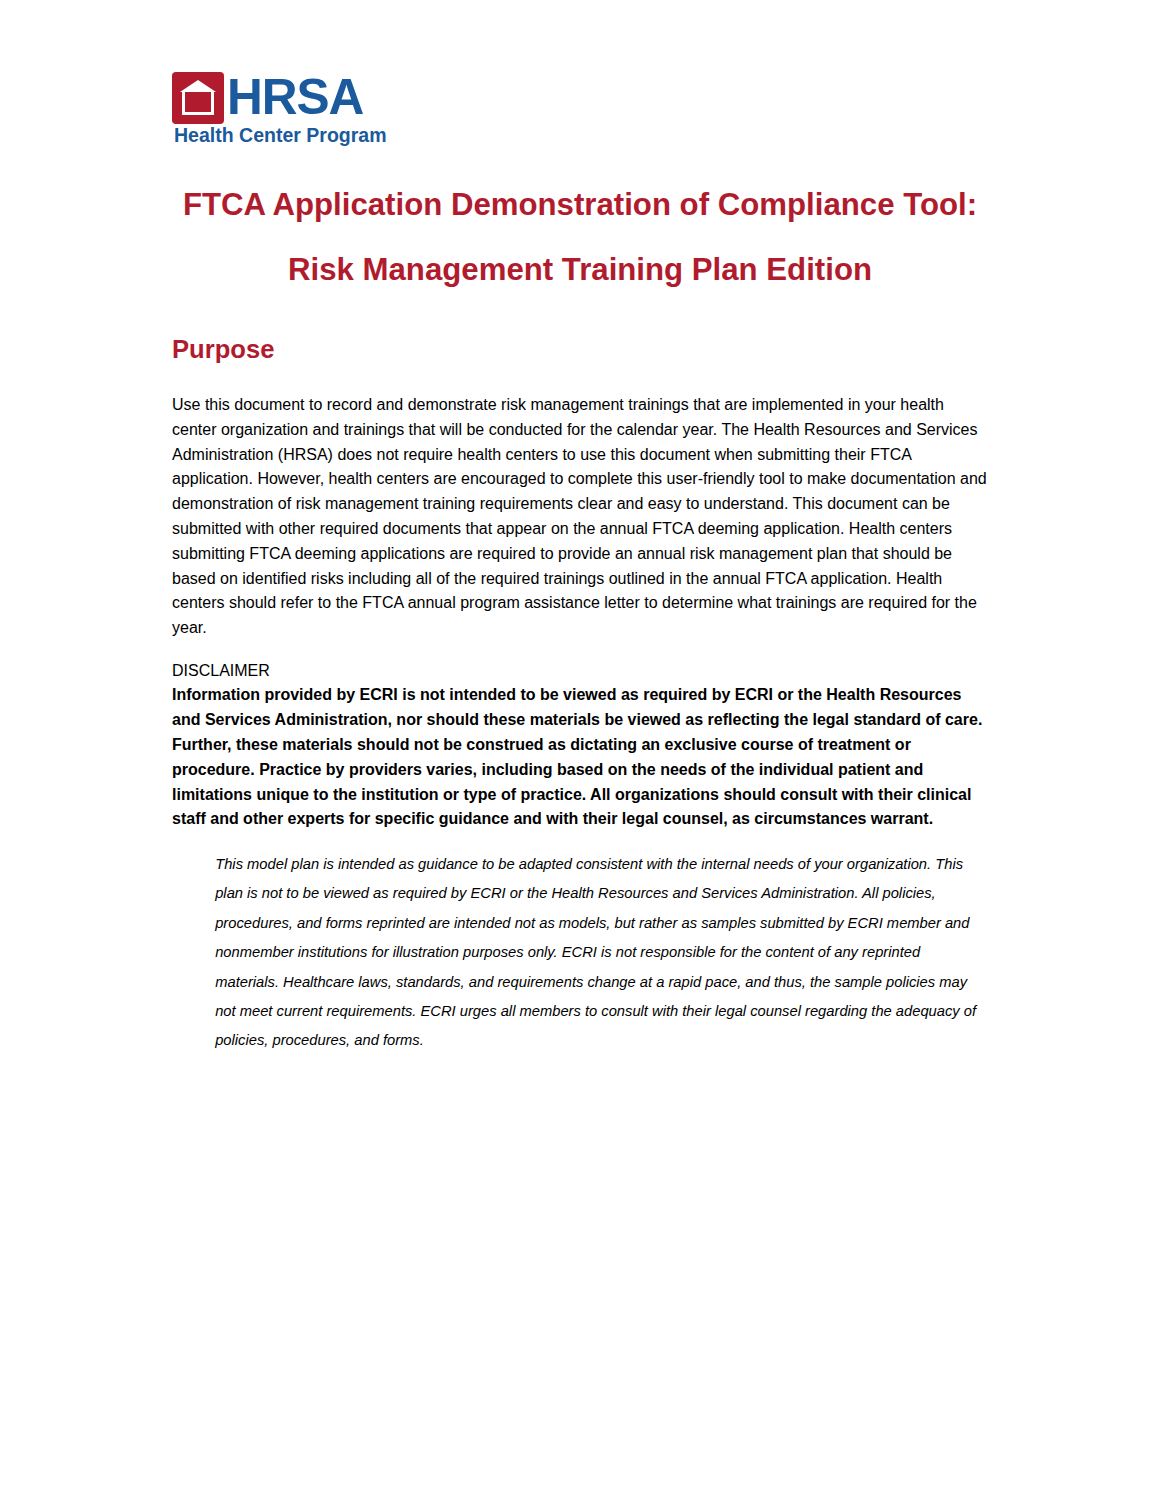HRSA
Health Center Program
FTCA Application Demonstration of Compliance Tool: Risk Management Training Plan Edition
Purpose
Use this document to record and demonstrate risk management trainings that are implemented in your health center organization and trainings that will be conducted for the calendar year. The Health Resources and Services Administration (HRSA) does not require health centers to use this document when submitting their FTCA application. However, health centers are encouraged to complete this user-friendly tool to make documentation and demonstration of risk management training requirements clear and easy to understand. This document can be submitted with other required documents that appear on the annual FTCA deeming application. Health centers submitting FTCA deeming applications are required to provide an annual risk management plan that should be based on identified risks including all of the required trainings outlined in the annual FTCA application. Health centers should refer to the FTCA annual program assistance letter to determine what trainings are required for the year.
DISCLAIMER
Information provided by ECRI is not intended to be viewed as required by ECRI or the Health Resources and Services Administration, nor should these materials be viewed as reflecting the legal standard of care. Further, these materials should not be construed as dictating an exclusive course of treatment or procedure. Practice by providers varies, including based on the needs of the individual patient and limitations unique to the institution or type of practice. All organizations should consult with their clinical staff and other experts for specific guidance and with their legal counsel, as circumstances warrant.
This model plan is intended as guidance to be adapted consistent with the internal needs of your organization. This plan is not to be viewed as required by ECRI or the Health Resources and Services Administration. All policies, procedures, and forms reprinted are intended not as models, but rather as samples submitted by ECRI member and nonmember institutions for illustration purposes only. ECRI is not responsible for the content of any reprinted materials. Healthcare laws, standards, and requirements change at a rapid pace, and thus, the sample policies may not meet current requirements. ECRI urges all members to consult with their legal counsel regarding the adequacy of policies, procedures, and forms.